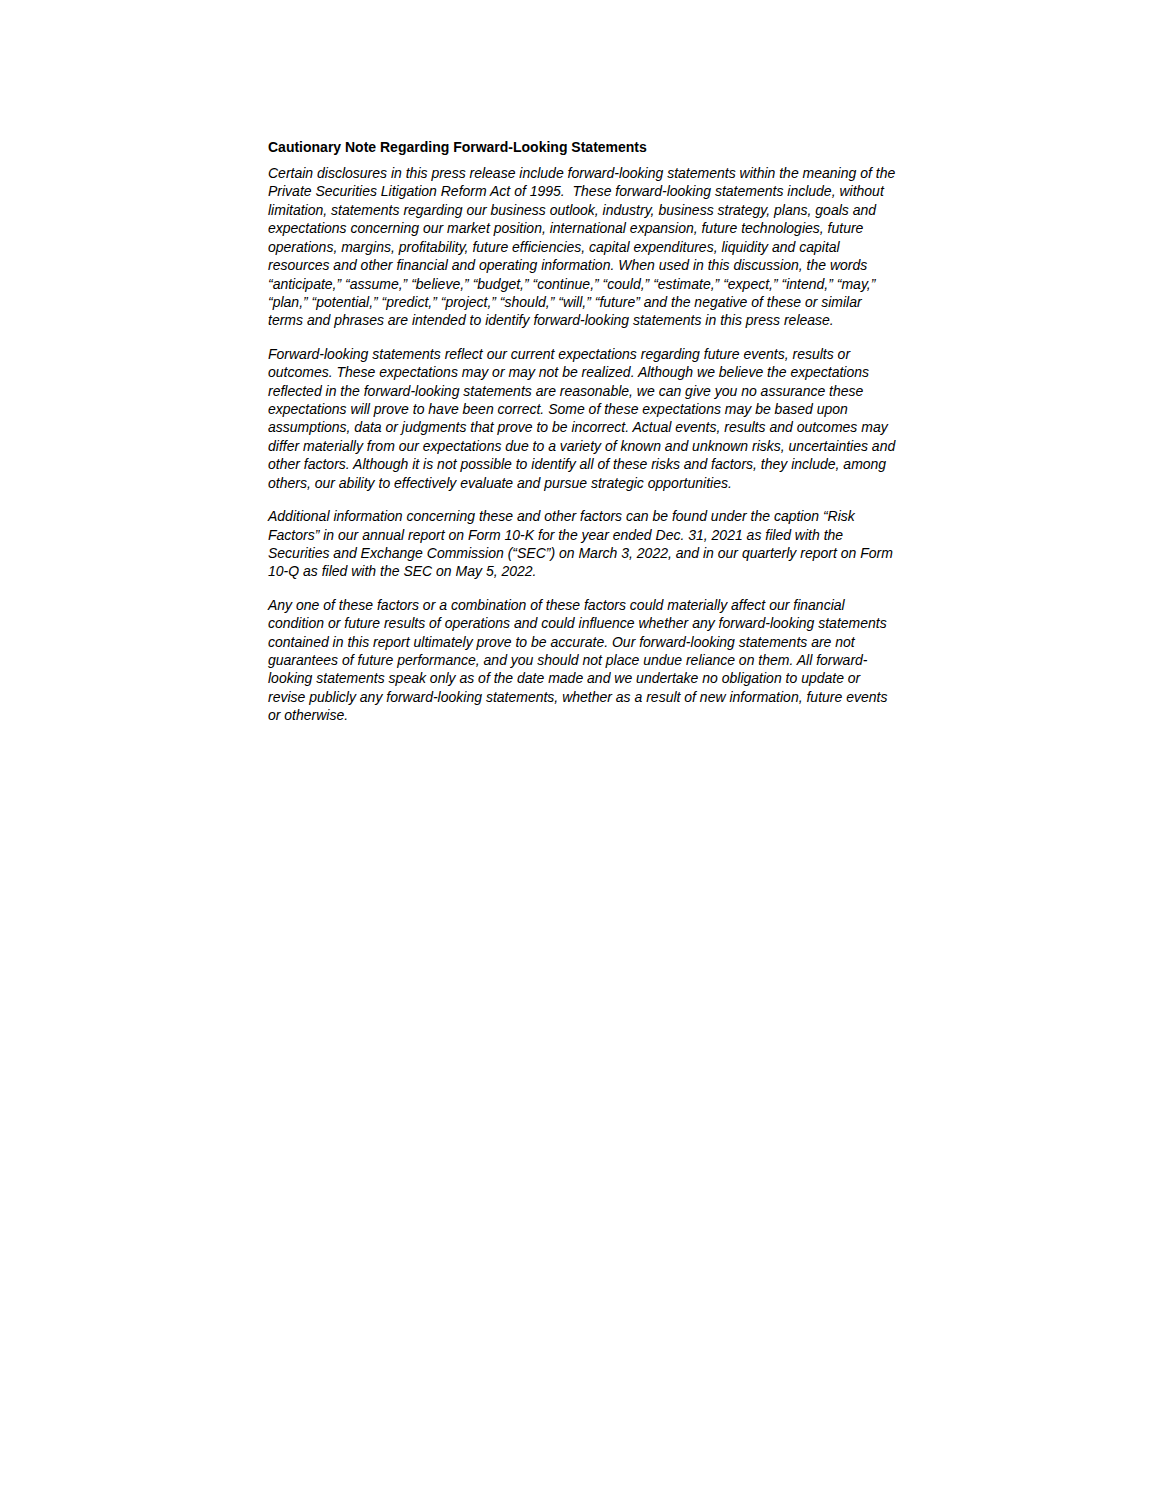Cautionary Note Regarding Forward-Looking Statements
Certain disclosures in this press release include forward-looking statements within the meaning of the Private Securities Litigation Reform Act of 1995. These forward-looking statements include, without limitation, statements regarding our business outlook, industry, business strategy, plans, goals and expectations concerning our market position, international expansion, future technologies, future operations, margins, profitability, future efficiencies, capital expenditures, liquidity and capital resources and other financial and operating information. When used in this discussion, the words “anticipate,” “assume,” “believe,” “budget,” “continue,” “could,” “estimate,” “expect,” “intend,” “may,” “plan,” “potential,” “predict,” “project,” “should,” “will,” “future” and the negative of these or similar terms and phrases are intended to identify forward-looking statements in this press release.
Forward-looking statements reflect our current expectations regarding future events, results or outcomes. These expectations may or may not be realized. Although we believe the expectations reflected in the forward-looking statements are reasonable, we can give you no assurance these expectations will prove to have been correct. Some of these expectations may be based upon assumptions, data or judgments that prove to be incorrect. Actual events, results and outcomes may differ materially from our expectations due to a variety of known and unknown risks, uncertainties and other factors. Although it is not possible to identify all of these risks and factors, they include, among others, our ability to effectively evaluate and pursue strategic opportunities.
Additional information concerning these and other factors can be found under the caption “Risk Factors” in our annual report on Form 10-K for the year ended Dec. 31, 2021 as filed with the Securities and Exchange Commission (“SEC”) on March 3, 2022, and in our quarterly report on Form 10-Q as filed with the SEC on May 5, 2022.
Any one of these factors or a combination of these factors could materially affect our financial condition or future results of operations and could influence whether any forward-looking statements contained in this report ultimately prove to be accurate. Our forward-looking statements are not guarantees of future performance, and you should not place undue reliance on them. All forward-looking statements speak only as of the date made and we undertake no obligation to update or revise publicly any forward-looking statements, whether as a result of new information, future events or otherwise.